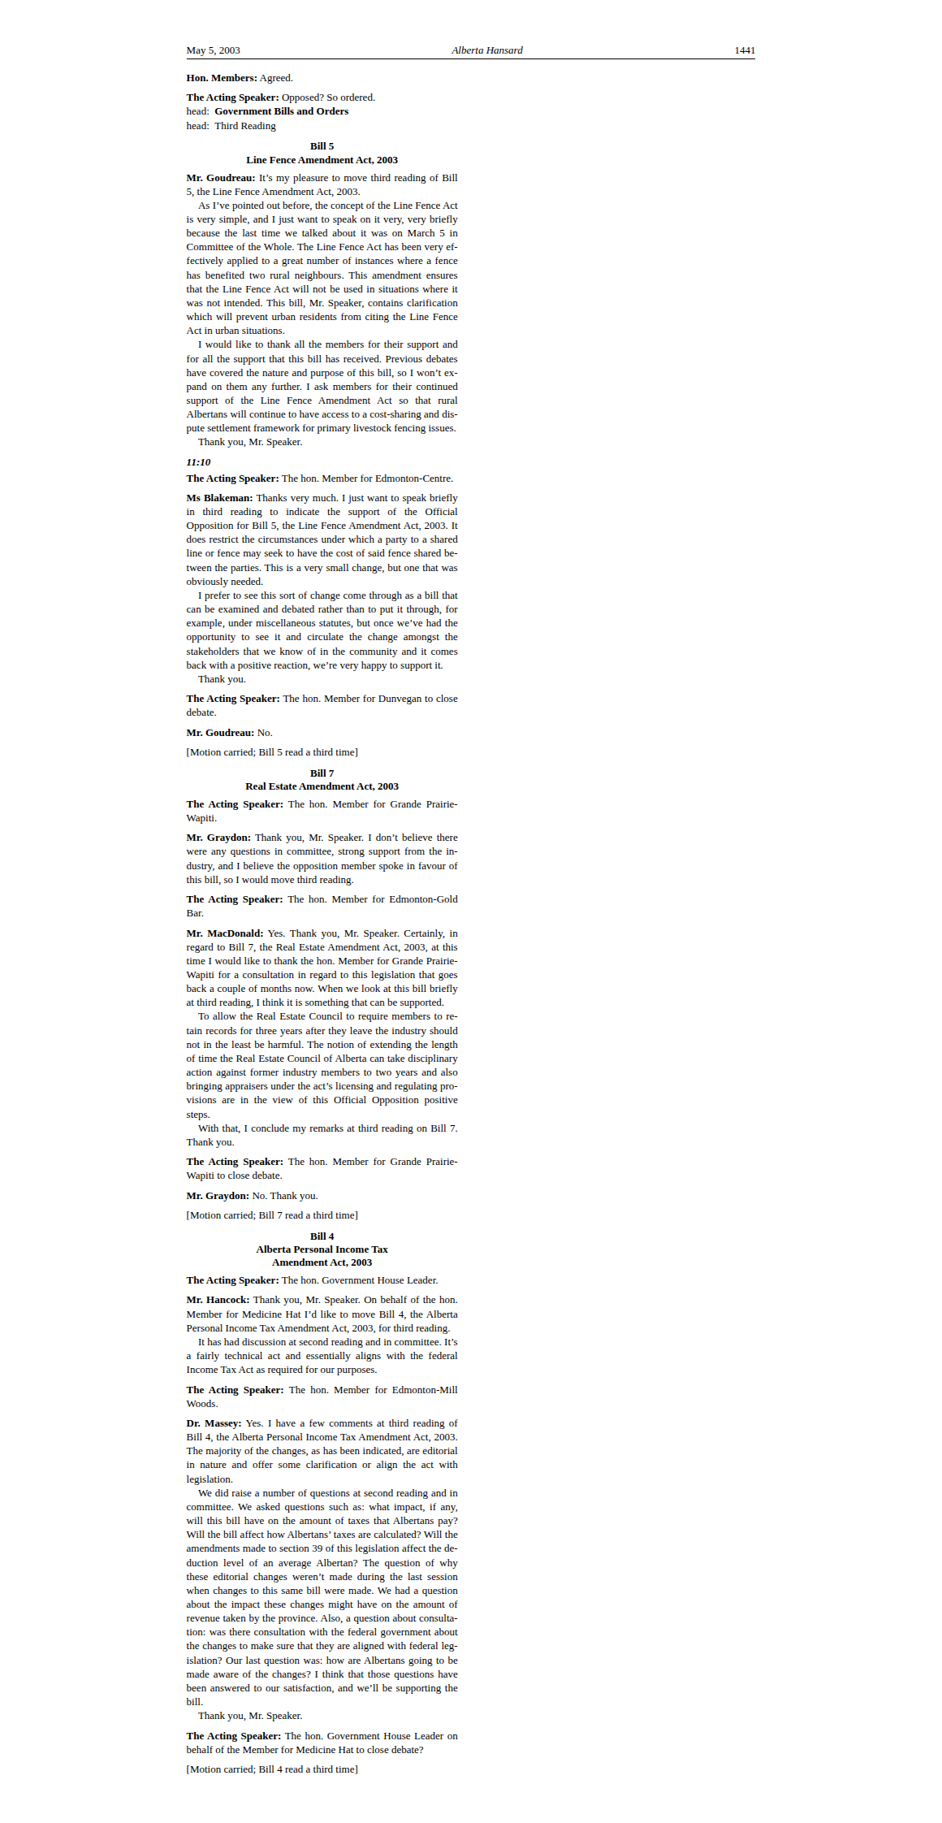May 5, 2003 Alberta Hansard 1441
Hon. Members: Agreed.
The Acting Speaker: Opposed? So ordered.
head: Government Bills and Orders
head: Third Reading
Bill 5 Line Fence Amendment Act, 2003
Mr. Goudreau: It’s my pleasure to move third reading of Bill 5, the Line Fence Amendment Act, 2003.
As I’ve pointed out before, the concept of the Line Fence Act is very simple, and I just want to speak on it very, very briefly because the last time we talked about it was on March 5 in Committee of the Whole. The Line Fence Act has been very effectively applied to a great number of instances where a fence has benefited two rural neighbours. This amendment ensures that the Line Fence Act will not be used in situations where it was not intended. This bill, Mr. Speaker, contains clarification which will prevent urban residents from citing the Line Fence Act in urban situations.
I would like to thank all the members for their support and for all the support that this bill has received. Previous debates have covered the nature and purpose of this bill, so I won’t expand on them any further. I ask members for their continued support of the Line Fence Amendment Act so that rural Albertans will continue to have access to a cost-sharing and dispute settlement framework for primary livestock fencing issues.
Thank you, Mr. Speaker.
11:10
The Acting Speaker: The hon. Member for Edmonton-Centre.
Ms Blakeman: Thanks very much. I just want to speak briefly in third reading to indicate the support of the Official Opposition for Bill 5, the Line Fence Amendment Act, 2003. It does restrict the circumstances under which a party to a shared line or fence may seek to have the cost of said fence shared between the parties. This is a very small change, but one that was obviously needed.
I prefer to see this sort of change come through as a bill that can be examined and debated rather than to put it through, for example, under miscellaneous statutes, but once we’ve had the opportunity to see it and circulate the change amongst the stakeholders that we know of in the community and it comes back with a positive reaction, we’re very happy to support it.
Thank you.
The Acting Speaker: The hon. Member for Dunvegan to close debate.
Mr. Goudreau: No.
[Motion carried; Bill 5 read a third time]
Bill 7 Real Estate Amendment Act, 2003
The Acting Speaker: The hon. Member for Grande Prairie-Wapiti.
Mr. Graydon: Thank you, Mr. Speaker. I don’t believe there were any questions in committee, strong support from the industry, and I believe the opposition member spoke in favour of this bill, so I would move third reading.
The Acting Speaker: The hon. Member for Edmonton-Gold Bar.
Mr. MacDonald: Yes. Thank you, Mr. Speaker. Certainly, in regard to Bill 7, the Real Estate Amendment Act, 2003, at this time I would like to thank the hon. Member for Grande Prairie-Wapiti for a consultation in regard to this legislation that goes back a couple of months now. When we look at this bill briefly at third reading, I think it is something that can be supported.
To allow the Real Estate Council to require members to retain records for three years after they leave the industry should not in the least be harmful. The notion of extending the length of time the Real Estate Council of Alberta can take disciplinary action against former industry members to two years and also bringing appraisers under the act’s licensing and regulating provisions are in the view of this Official Opposition positive steps.
With that, I conclude my remarks at third reading on Bill 7. Thank you.
The Acting Speaker: The hon. Member for Grande Prairie-Wapiti to close debate.
Mr. Graydon: No. Thank you.
[Motion carried; Bill 7 read a third time]
Bill 4 Alberta Personal Income Tax
Amendment Act, 2003
The Acting Speaker: The hon. Government House Leader.
Mr. Hancock: Thank you, Mr. Speaker. On behalf of the hon. Member for Medicine Hat I’d like to move Bill 4, the Alberta Personal Income Tax Amendment Act, 2003, for third reading.
It has had discussion at second reading and in committee. It’s a fairly technical act and essentially aligns with the federal Income Tax Act as required for our purposes.
The Acting Speaker: The hon. Member for Edmonton-Mill Woods.
Dr. Massey: Yes. I have a few comments at third reading of Bill 4, the Alberta Personal Income Tax Amendment Act, 2003. The majority of the changes, as has been indicated, are editorial in nature and offer some clarification or align the act with legislation.
We did raise a number of questions at second reading and in committee. We asked questions such as: what impact, if any, will this bill have on the amount of taxes that Albertans pay? Will the bill affect how Albertans’ taxes are calculated? Will the amendments made to section 39 of this legislation affect the deduction level of an average Albertan? The question of why these editorial changes weren’t made during the last session when changes to this same bill were made. We had a question about the impact these changes might have on the amount of revenue taken by the province. Also, a question about consultation: was there consultation with the federal government about the changes to make sure that they are aligned with federal legislation? Our last question was: how are Albertans going to be made aware of the changes? I think that those questions have been answered to our satisfaction, and we’ll be supporting the bill.
Thank you, Mr. Speaker.
The Acting Speaker: The hon. Government House Leader on behalf of the Member for Medicine Hat to close debate?
[Motion carried; Bill 4 read a third time]